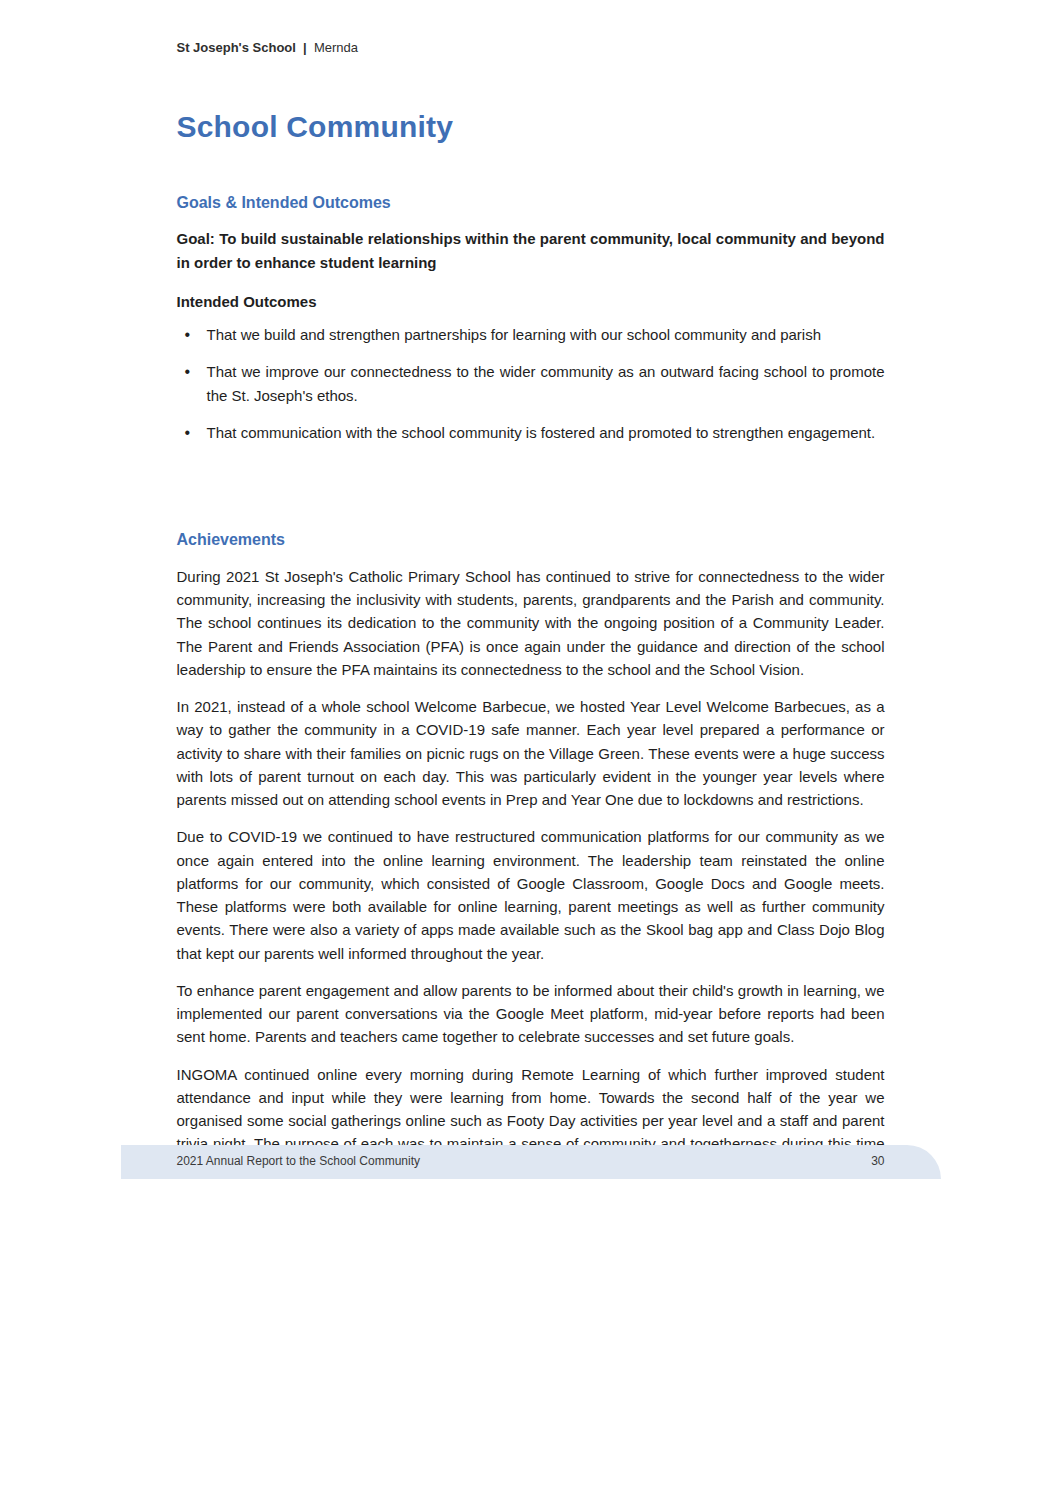St Joseph's School | Mernda
School Community
Goals & Intended Outcomes
Goal: To build sustainable relationships within the parent community, local community and beyond in order to enhance student learning
Intended Outcomes
That we build and strengthen partnerships for learning with our school community and parish
That we improve our connectedness to the wider community as an outward facing school to promote the St. Joseph's ethos.
That communication with the school community is fostered and promoted to strengthen engagement.
Achievements
During 2021 St Joseph's Catholic Primary School has continued to strive for connectedness to the wider community, increasing the inclusivity with students, parents, grandparents and the Parish and community. The school continues its dedication to the community with the ongoing position of a Community Leader. The Parent and Friends Association (PFA) is once again under the guidance and direction of the school leadership to ensure the PFA maintains its connectedness to the school and the School Vision.
In 2021, instead of a whole school Welcome Barbecue, we hosted Year Level Welcome Barbecues, as a way to gather the community in a COVID-19 safe manner. Each year level prepared a performance or activity to share with their families on picnic rugs on the Village Green. These events were a huge success with lots of parent turnout on each day. This was particularly evident in the younger year levels where parents missed out on attending school events in Prep and Year One due to lockdowns and restrictions.
Due to COVID-19 we continued to have restructured communication platforms for our community as we once again entered into the online learning environment. The leadership team reinstated the online platforms for our community, which consisted of Google Classroom, Google Docs and Google meets. These platforms were both available for online learning, parent meetings as well as further community events. There were also a variety of apps made available such as the Skool bag app and Class Dojo Blog that kept our parents well informed throughout the year.
To enhance parent engagement and allow parents to be informed about their child's growth in learning, we implemented our parent conversations via the Google Meet platform, mid-year before reports had been sent home. Parents and teachers came together to celebrate successes and set future goals.
INGOMA continued online every morning during Remote Learning of which further improved student attendance and input while they were learning from home. Towards the second half of the year we organised some social gatherings online such as Footy Day activities per year level and a staff and parent trivia night. The purpose of each was to maintain a sense of community and togetherness during this time spent at home.
2021 Annual Report to the School Community
30